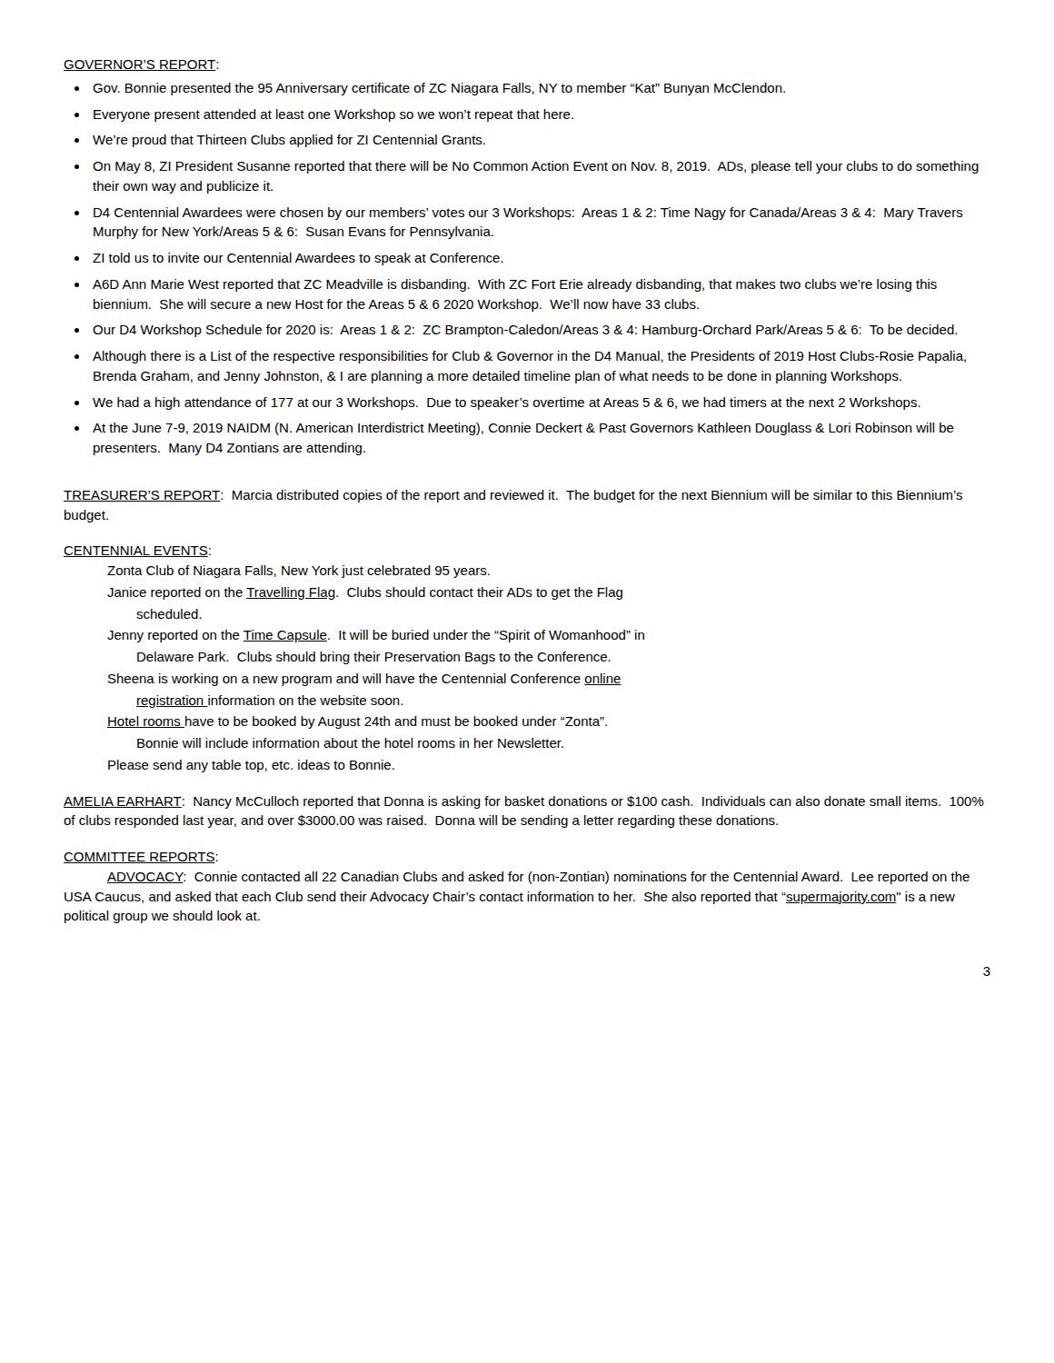GOVERNOR’S REPORT
:
Gov. Bonnie presented the 95 Anniversary certificate of ZC Niagara Falls, NY to member “Kat” Bunyan McClendon.
Everyone present attended at least one Workshop so we won’t repeat that here.
We’re proud that Thirteen Clubs applied for ZI Centennial Grants.
On May 8, ZI President Susanne reported that there will be No Common Action Event on Nov. 8, 2019. ADs, please tell your clubs to do something their own way and publicize it.
D4 Centennial Awardees were chosen by our members’ votes our 3 Workshops: Areas 1 & 2: Time Nagy for Canada/Areas 3 & 4: Mary Travers Murphy for New York/Areas 5 & 6: Susan Evans for Pennsylvania.
ZI told us to invite our Centennial Awardees to speak at Conference.
A6D Ann Marie West reported that ZC Meadville is disbanding. With ZC Fort Erie already disbanding, that makes two clubs we’re losing this biennium. She will secure a new Host for the Areas 5 & 6 2020 Workshop. We’ll now have 33 clubs.
Our D4 Workshop Schedule for 2020 is: Areas 1 & 2: ZC Brampton-Caledon/Areas 3 & 4: Hamburg-Orchard Park/Areas 5 & 6: To be decided.
Although there is a List of the respective responsibilities for Club & Governor in the D4 Manual, the Presidents of 2019 Host Clubs-Rosie Papalia, Brenda Graham, and Jenny Johnston, & I are planning a more detailed timeline plan of what needs to be done in planning Workshops.
We had a high attendance of 177 at our 3 Workshops. Due to speaker’s overtime at Areas 5 & 6, we had timers at the next 2 Workshops.
At the June 7-9, 2019 NAIDM (N. American Interdistrict Meeting), Connie Deckert & Past Governors Kathleen Douglass & Lori Robinson will be presenters. Many D4 Zontians are attending.
TREASURER’S REPORT
: Marcia distributed copies of the report and reviewed it. The budget for the next Biennium will be similar to this Biennium’s budget.
CENTENNIAL EVENTS
:
Zonta Club of Niagara Falls, New York just celebrated 95 years.
Janice reported on the Travelling Flag. Clubs should contact their ADs to get the Flag
scheduled.
Jenny reported on the Time Capsule. It will be buried under the “Spirit of Womanhood” in
Delaware Park. Clubs should bring their Preservation Bags to the Conference.
Sheena is working on a new program and will have the Centennial Conference online
registration information on the website soon.
Hotel rooms have to be booked by August 24th and must be booked under “Zonta”.
Bonnie will include information about the hotel rooms in her Newsletter.
Please send any table top, etc. ideas to Bonnie.
AMELIA EARHART
: Nancy McCulloch reported that Donna is asking for basket donations or $100 cash. Individuals can also donate small items. 100% of clubs responded last year, and over $3000.00 was raised. Donna will be sending a letter regarding these donations.
COMMITTEE REPORTS
:
ADVOCACY: Connie contacted all 22 Canadian Clubs and asked for (non-Zontian) nominations for the Centennial Award. Lee reported on the USA Caucus, and asked that each Club send their Advocacy Chair’s contact information to her. She also reported that “supermajority.com" is a new political group we should look at.
3